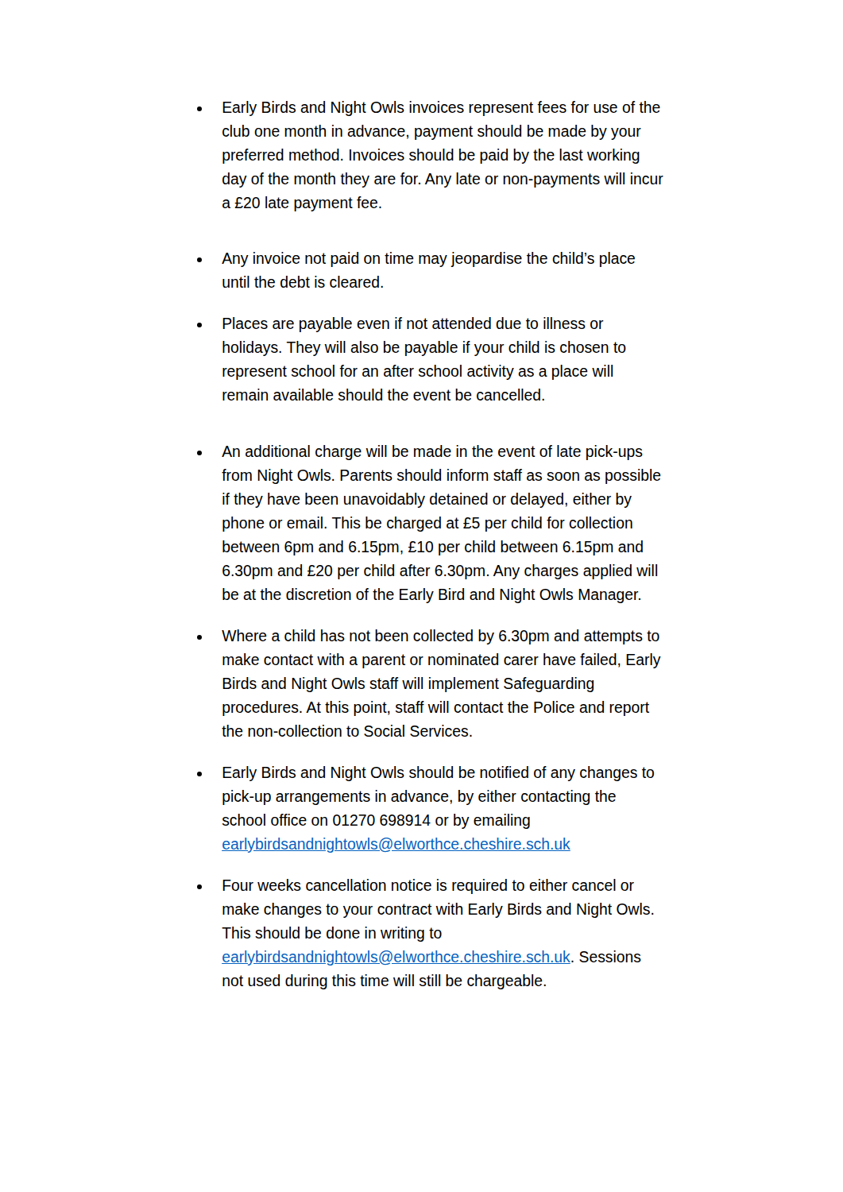Early Birds and Night Owls invoices represent fees for use of the club one month in advance, payment should be made by your preferred method. Invoices should be paid by the last working day of the month they are for. Any late or non-payments will incur a £20 late payment fee.
Any invoice not paid on time may jeopardise the child’s place until the debt is cleared.
Places are payable even if not attended due to illness or holidays. They will also be payable if your child is chosen to represent school for an after school activity as a place will remain available should the event be cancelled.
An additional charge will be made in the event of late pick-ups from Night Owls. Parents should inform staff as soon as possible if they have been unavoidably detained or delayed, either by phone or email. This be charged at £5 per child for collection between 6pm and 6.15pm, £10 per child between 6.15pm and 6.30pm and £20 per child after 6.30pm. Any charges applied will be at the discretion of the Early Bird and Night Owls Manager.
Where a child has not been collected by 6.30pm and attempts to make contact with a parent or nominated carer have failed, Early Birds and Night Owls staff will implement Safeguarding procedures. At this point, staff will contact the Police and report the non-collection to Social Services.
Early Birds and Night Owls should be notified of any changes to pick-up arrangements in advance, by either contacting the school office on 01270 698914 or by emailing earlybirdsandnightowls@elworthce.cheshire.sch.uk
Four weeks cancellation notice is required to either cancel or make changes to your contract with Early Birds and Night Owls. This should be done in writing to earlybirdsandnightowls@elworthce.cheshire.sch.uk. Sessions not used during this time will still be chargeable.